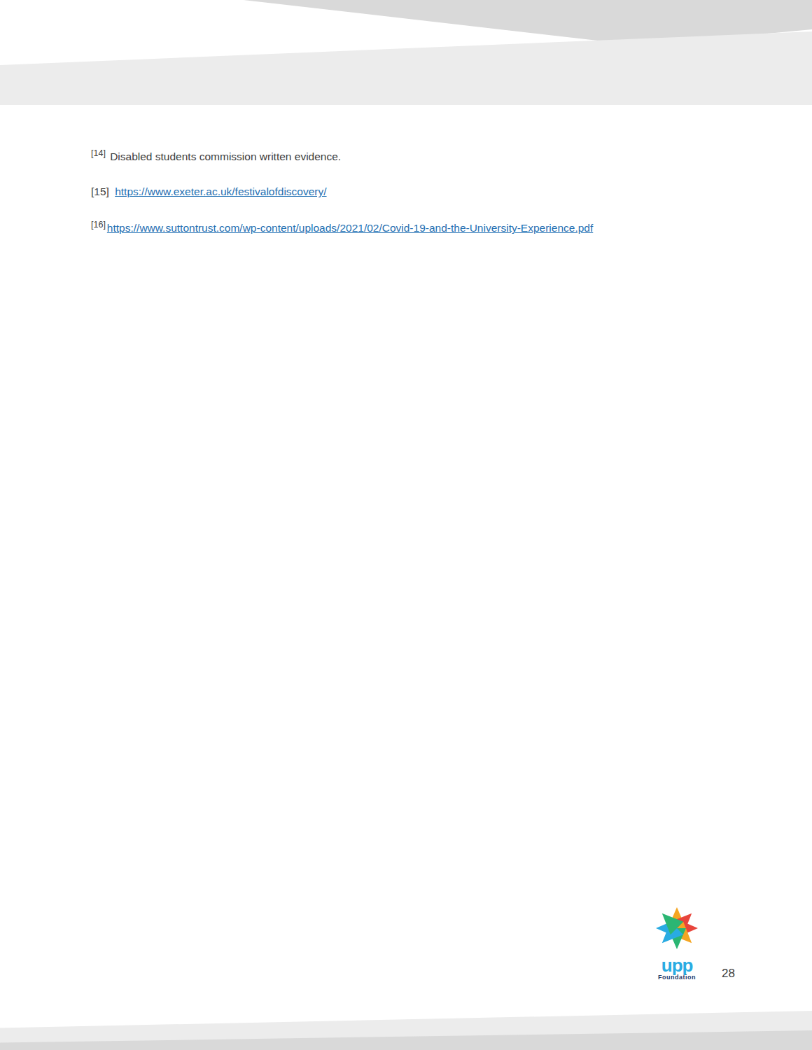[14] Disabled students commission written evidence.
[15] https://www.exeter.ac.uk/festivalofdiscovery/
[16] https://www.suttontrust.com/wp-content/uploads/2021/02/Covid-19-and-the-University-Experience.pdf
upp
Foundation
28